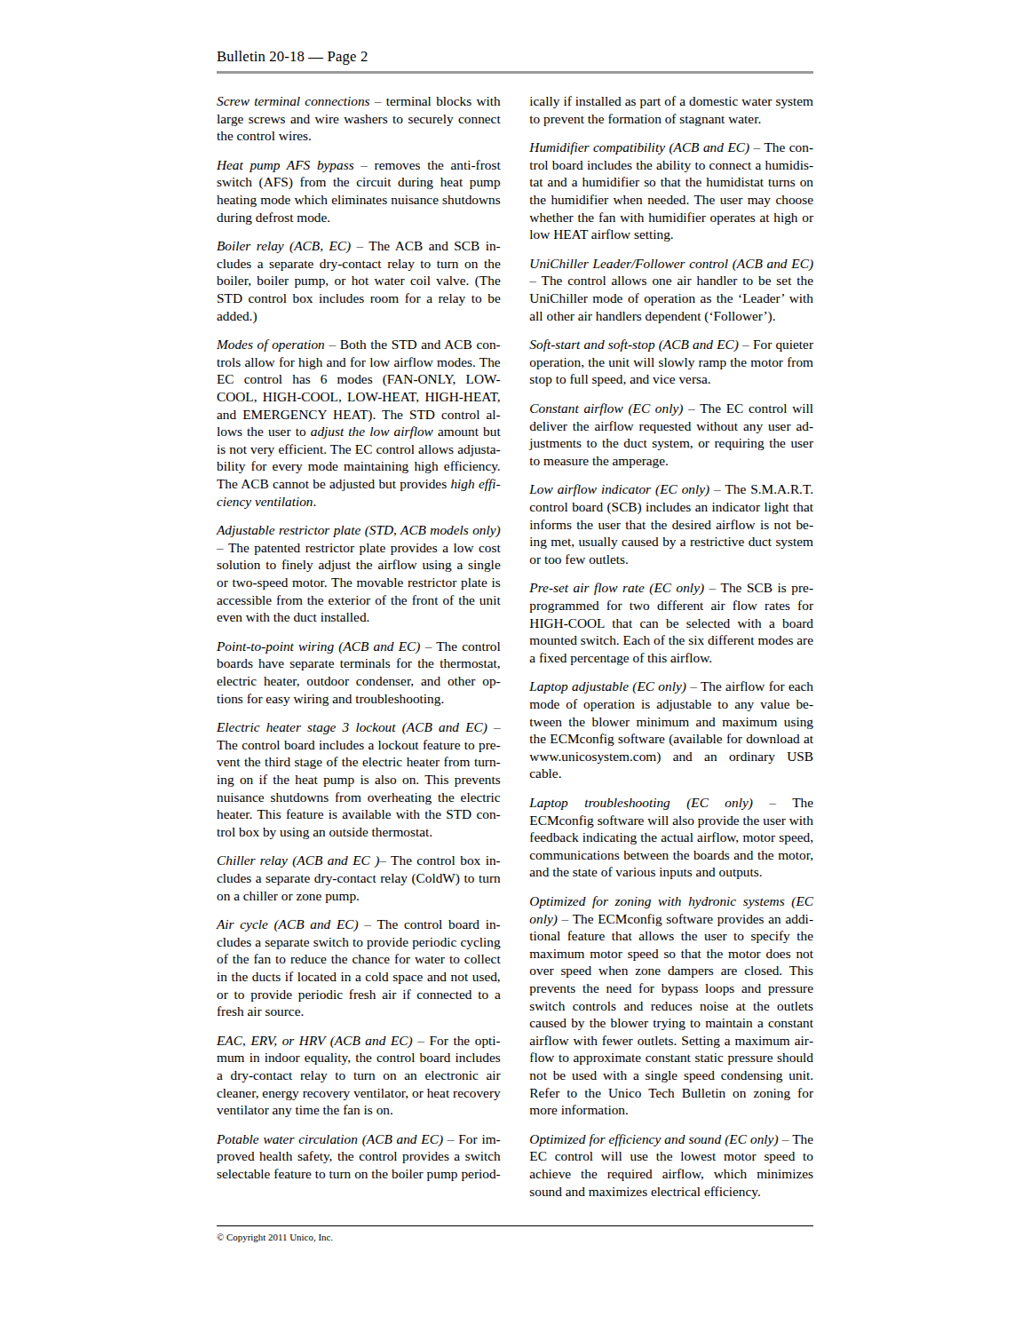Bulletin 20-18 — Page 2
Screw terminal connections – terminal blocks with large screws and wire washers to securely connect the control wires.
Heat pump AFS bypass – removes the anti-frost switch (AFS) from the circuit during heat pump heating mode which eliminates nuisance shutdowns during defrost mode.
Boiler relay (ACB, EC) – The ACB and SCB includes a separate dry-contact relay to turn on the boiler, boiler pump, or hot water coil valve. (The STD control box includes room for a relay to be added.)
Modes of operation – Both the STD and ACB controls allow for high and for low airflow modes. The EC control has 6 modes (FAN-ONLY, LOW-COOL, HIGH-COOL, LOW-HEAT, HIGH-HEAT, and EMERGENCY HEAT). The STD control allows the user to adjust the low airflow amount but is not very efficient. The EC control allows adjustability for every mode maintaining high efficiency. The ACB cannot be adjusted but provides high efficiency ventilation.
Adjustable restrictor plate (STD, ACB models only) – The patented restrictor plate provides a low cost solution to finely adjust the airflow using a single or two-speed motor. The movable restrictor plate is accessible from the exterior of the front of the unit even with the duct installed.
Point-to-point wiring (ACB and EC) – The control boards have separate terminals for the thermostat, electric heater, outdoor condenser, and other options for easy wiring and troubleshooting.
Electric heater stage 3 lockout (ACB and EC) – The control board includes a lockout feature to prevent the third stage of the electric heater from turning on if the heat pump is also on. This prevents nuisance shutdowns from overheating the electric heater. This feature is available with the STD control box by using an outside thermostat.
Chiller relay (ACB and EC )– The control box includes a separate dry-contact relay (ColdW) to turn on a chiller or zone pump.
Air cycle (ACB and EC) – The control board includes a separate switch to provide periodic cycling of the fan to reduce the chance for water to collect in the ducts if located in a cold space and not used, or to provide periodic fresh air if connected to a fresh air source.
EAC, ERV, or HRV (ACB and EC) – For the optimum in indoor equality, the control board includes a dry-contact relay to turn on an electronic air cleaner, energy recovery ventilator, or heat recovery ventilator any time the fan is on.
Potable water circulation (ACB and EC) – For improved health safety, the control provides a switch selectable feature to turn on the boiler pump periodically if installed as part of a domestic water system to prevent the formation of stagnant water.
Humidifier compatibility (ACB and EC) – The control board includes the ability to connect a humidistat and a humidifier so that the humidistat turns on the humidifier when needed. The user may choose whether the fan with humidifier operates at high or low HEAT airflow setting.
UniChiller Leader/Follower control (ACB and EC) – The control allows one air handler to be set the UniChiller mode of operation as the ‘Leader’ with all other air handlers dependent (‘Follower’).
Soft-start and soft-stop (ACB and EC) – For quieter operation, the unit will slowly ramp the motor from stop to full speed, and vice versa.
Constant airflow (EC only) – The EC control will deliver the airflow requested without any user adjustments to the duct system, or requiring the user to measure the amperage.
Low airflow indicator (EC only) – The S.M.A.R.T. control board (SCB) includes an indicator light that informs the user that the desired airflow is not being met, usually caused by a restrictive duct system or too few outlets.
Pre-set air flow rate (EC only) – The SCB is pre-programmed for two different air flow rates for HIGH-COOL that can be selected with a board mounted switch. Each of the six different modes are a fixed percentage of this airflow.
Laptop adjustable (EC only) – The airflow for each mode of operation is adjustable to any value between the blower minimum and maximum using the ECMconfig software (available for download at www.unicosystem.com) and an ordinary USB cable.
Laptop troubleshooting (EC only) – The ECMconfig software will also provide the user with feedback indicating the actual airflow, motor speed, communications between the boards and the motor, and the state of various inputs and outputs.
Optimized for zoning with hydronic systems (EC only) – The ECMconfig software provides an additional feature that allows the user to specify the maximum motor speed so that the motor does not over speed when zone dampers are closed. This prevents the need for bypass loops and pressure switch controls and reduces noise at the outlets caused by the blower trying to maintain a constant airflow with fewer outlets. Setting a maximum airflow to approximate constant static pressure should not be used with a single speed condensing unit. Refer to the Unico Tech Bulletin on zoning for more information.
Optimized for efficiency and sound (EC only) – The EC control will use the lowest motor speed to achieve the required airflow, which minimizes sound and maximizes electrical efficiency.
© Copyright 2011 Unico, Inc.